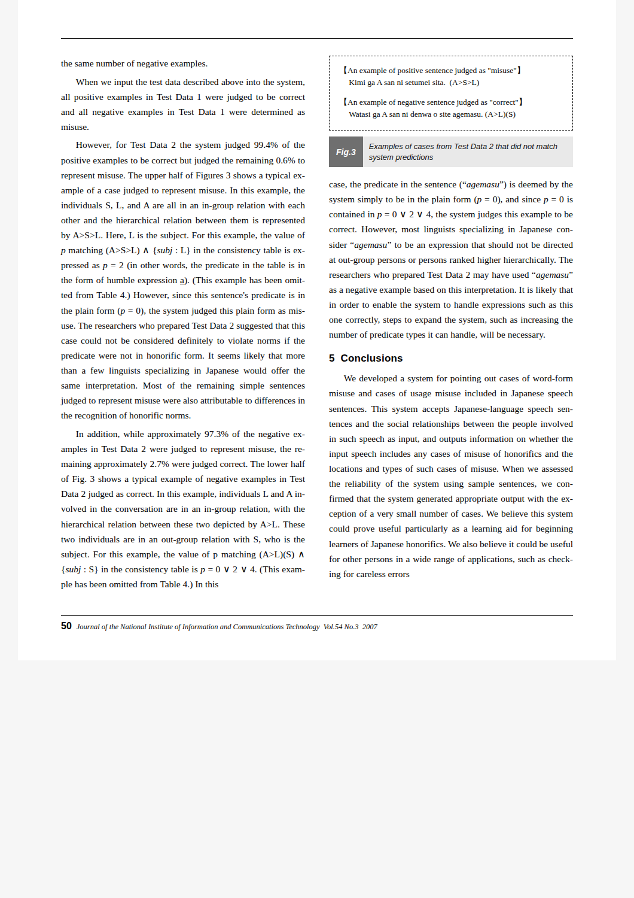the same number of negative examples.
When we input the test data described above into the system, all positive examples in Test Data 1 were judged to be correct and all negative examples in Test Data 1 were determined as misuse.
However, for Test Data 2 the system judged 99.4% of the positive examples to be correct but judged the remaining 0.6% to represent misuse. The upper half of Figures 3 shows a typical example of a case judged to represent misuse. In this example, the individuals S, L, and A are all in an in-group relation with each other and the hierarchical relation between them is represented by A>S>L. Here, L is the subject. For this example, the value of p matching (A>S>L) ∧ {subj : L} in the consistency table is expressed as p = 2 (in other words, the predicate in the table is in the form of humble expression a). (This example has been omitted from Table 4.) However, since this sentence's predicate is in the plain form (p = 0), the system judged this plain form as misuse. The researchers who prepared Test Data 2 suggested that this case could not be considered definitely to violate norms if the predicate were not in honorific form. It seems likely that more than a few linguists specializing in Japanese would offer the same interpretation. Most of the remaining simple sentences judged to represent misuse were also attributable to differences in the recognition of honorific norms.
In addition, while approximately 97.3% of the negative examples in Test Data 2 were judged to represent misuse, the remaining approximately 2.7% were judged correct. The lower half of Fig. 3 shows a typical example of negative examples in Test Data 2 judged as correct. In this example, individuals L and A involved in the conversation are in an in-group relation, with the hierarchical relation between these two depicted by A>L. These two individuals are in an out-group relation with S, who is the subject. For this example, the value of p matching (A>L)(S) ∧ {subj : S} in the consistency table is p = 0 ∨ 2 ∨ 4. (This example has been omitted from Table 4.) In this
【An example of positive sentence judged as "misuse"】 Kimi ga A san ni setumei sita. (A>S>L)
【An example of negative sentence judged as "correct"】 Watasi ga A san ni denwa o site agemasu. (A>L)(S)
Fig.3
Examples of cases from Test Data 2 that did not match system predictions
case, the predicate in the sentence (“agemasu”) is deemed by the system simply to be in the plain form (p = 0), and since p = 0 is contained in p = 0 ∨ 2 ∨ 4, the system judges this example to be correct. However, most linguists specializing in Japanese consider “agemasu” to be an expression that should not be directed at out-group persons or persons ranked higher hierarchically. The researchers who prepared Test Data 2 may have used “agemasu” as a negative example based on this interpretation. It is likely that in order to enable the system to handle expressions such as this one correctly, steps to expand the system, such as increasing the number of predicate types it can handle, will be necessary.
5 Conclusions
We developed a system for pointing out cases of word-form misuse and cases of usage misuse included in Japanese speech sentences. This system accepts Japanese-language speech sentences and the social relationships between the people involved in such speech as input, and outputs information on whether the input speech includes any cases of misuse of honorifics and the locations and types of such cases of misuse. When we assessed the reliability of the system using sample sentences, we confirmed that the system generated appropriate output with the exception of a very small number of cases. We believe this system could prove useful particularly as a learning aid for beginning learners of Japanese honorifics. We also believe it could be useful for other persons in a wide range of applications, such as checking for careless errors
50 Journal of the National Institute of Information and Communications Technology Vol.54 No.3 2007